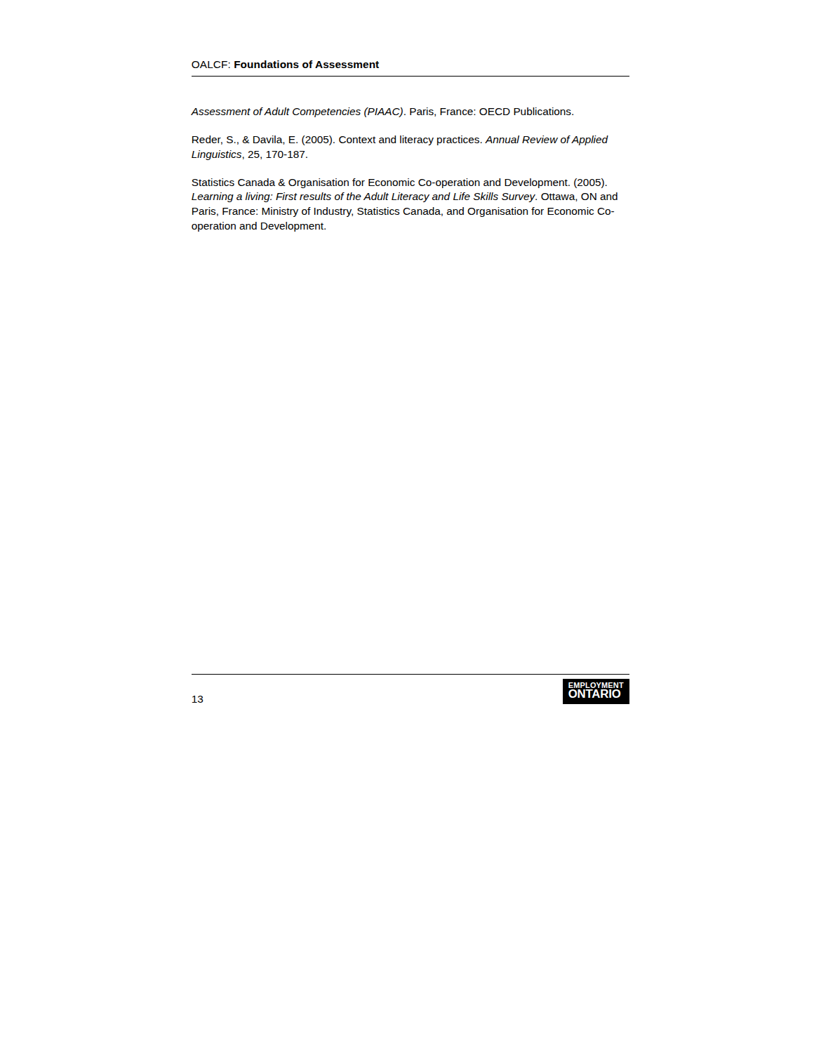OALCF: Foundations of Assessment
Assessment of Adult Competencies (PIAAC). Paris, France: OECD Publications.
Reder, S., & Davila, E. (2005). Context and literacy practices. Annual Review of Applied Linguistics, 25, 170-187.
Statistics Canada & Organisation for Economic Co-operation and Development. (2005). Learning a living: First results of the Adult Literacy and Life Skills Survey. Ottawa, ON and Paris, France: Ministry of Industry, Statistics Canada, and Organisation for Economic Co-operation and Development.
13
EMPLOYMENT ONTARIO